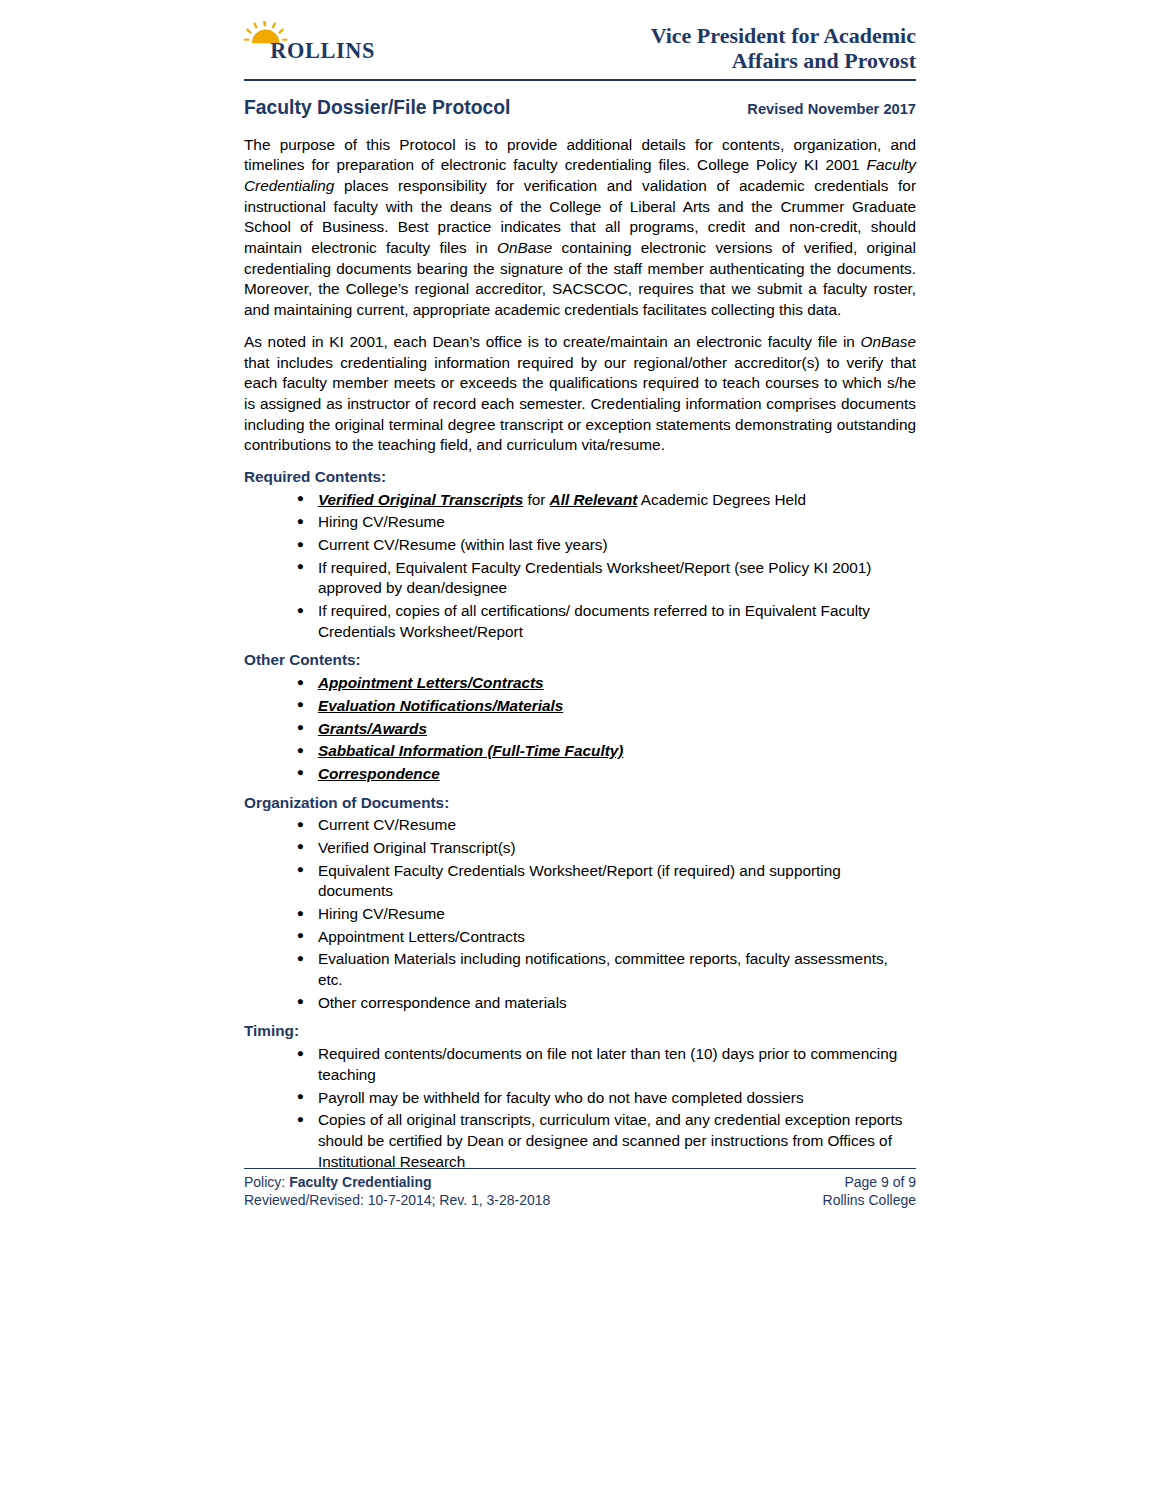ROLLINS
Vice President for Academic
Affairs and Provost
Faculty Dossier/File Protocol
Revised November 2017
The purpose of this Protocol is to provide additional details for contents, organization, and timelines for preparation of electronic faculty credentialing files. College Policy KI 2001 Faculty Credentialing places responsibility for verification and validation of academic credentials for instructional faculty with the deans of the College of Liberal Arts and the Crummer Graduate School of Business. Best practice indicates that all programs, credit and non-credit, should maintain electronic faculty files in OnBase containing electronic versions of verified, original credentialing documents bearing the signature of the staff member authenticating the documents. Moreover, the College’s regional accreditor, SACSCOC, requires that we submit a faculty roster, and maintaining current, appropriate academic credentials facilitates collecting this data.
As noted in KI 2001, each Dean’s office is to create/maintain an electronic faculty file in OnBase that includes credentialing information required by our regional/other accreditor(s) to verify that each faculty member meets or exceeds the qualifications required to teach courses to which s/he is assigned as instructor of record each semester. Credentialing information comprises documents including the original terminal degree transcript or exception statements demonstrating outstanding contributions to the teaching field, and curriculum vita/resume.
Required Contents:
Verified Original Transcripts for All Relevant Academic Degrees Held
Hiring CV/Resume
Current CV/Resume (within last five years)
If required, Equivalent Faculty Credentials Worksheet/Report (see Policy KI 2001) approved by dean/designee
If required, copies of all certifications/ documents referred to in Equivalent Faculty Credentials Worksheet/Report
Other Contents:
Appointment Letters/Contracts
Evaluation Notifications/Materials
Grants/Awards
Sabbatical Information (Full-Time Faculty)
Correspondence
Organization of Documents:
Current CV/Resume
Verified Original Transcript(s)
Equivalent Faculty Credentials Worksheet/Report (if required) and supporting documents
Hiring CV/Resume
Appointment Letters/Contracts
Evaluation Materials including notifications, committee reports, faculty assessments, etc.
Other correspondence and materials
Timing:
Required contents/documents on file not later than ten (10) days prior to commencing teaching
Payroll may be withheld for faculty who do not have completed dossiers
Copies of all original transcripts, curriculum vitae, and any credential exception reports should be certified by Dean or designee and scanned per instructions from Offices of Institutional Research
Policy: Faculty Credentialing
Reviewed/Revised: 10-7-2014; Rev. 1, 3-28-2018
Page 9 of 9
Rollins College